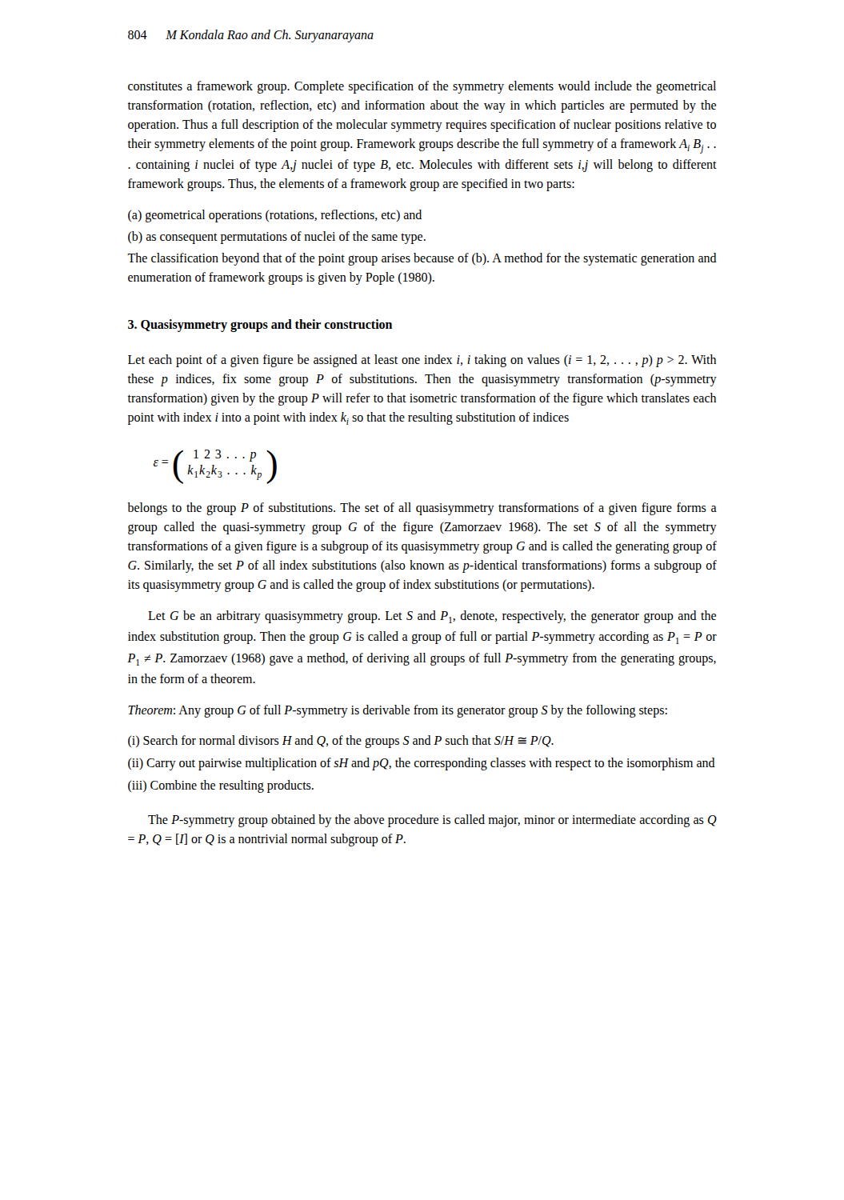804 M Kondala Rao and Ch. Suryanarayana
constitutes a framework group. Complete specification of the symmetry elements would include the geometrical transformation (rotation, reflection, etc) and information about the way in which particles are permuted by the operation. Thus a full description of the molecular symmetry requires specification of nuclear positions relative to their symmetry elements of the point group. Framework groups describe the full symmetry of a framework Ai Bj . . . containing i nuclei of type A,j nuclei of type B, etc. Molecules with different sets i,j will belong to different framework groups. Thus, the elements of a framework group are specified in two parts:
(a) geometrical operations (rotations, reflections, etc) and
(b) as consequent permutations of nuclei of the same type.
The classification beyond that of the point group arises because of (b). A method for the systematic generation and enumeration of framework groups is given by Pople (1980).
3. Quasisymmetry groups and their construction
Let each point of a given figure be assigned at least one index i, i taking on values (i = 1, 2, . . . , p) p > 2. With these p indices, fix some group P of substitutions. Then the quasisymmetry transformation (p-symmetry transformation) given by the group P will refer to that isometric transformation of the figure which translates each point with index i into a point with index ki so that the resulting substitution of indices
ε = ( 1 2 3 . . . p k1k2k3 . . . kp )
belongs to the group P of substitutions. The set of all quasisymmetry transformations of a given figure forms a group called the quasi-symmetry group G of the figure (Zamorzaev 1968). The set S of all the symmetry transformations of a given figure is a subgroup of its quasisymmetry group G and is called the generating group of G. Similarly, the set P of all index substitutions (also known as p-identical transformations) forms a subgroup of its quasisymmetry group G and is called the group of index substitutions (or permutations).
Let G be an arbitrary quasisymmetry group. Let S and P1, denote, respectively, the generator group and the index substitution group. Then the group G is called a group of full or partial P-symmetry according as P1 = P or P1 ≠ P. Zamorzaev (1968) gave a method, of deriving all groups of full P-symmetry from the generating groups, in the form of a theorem.
Theorem: Any group G of full P-symmetry is derivable from its generator group S by the following steps:
(i) Search for normal divisors H and Q, of the groups S and P such that S/H ≅ P/Q.
(ii) Carry out pairwise multiplication of sH and pQ, the corresponding classes with respect to the isomorphism and
(iii) Combine the resulting products.
The P-symmetry group obtained by the above procedure is called major, minor or intermediate according as Q = P, Q = [I] or Q is a nontrivial normal subgroup of P.